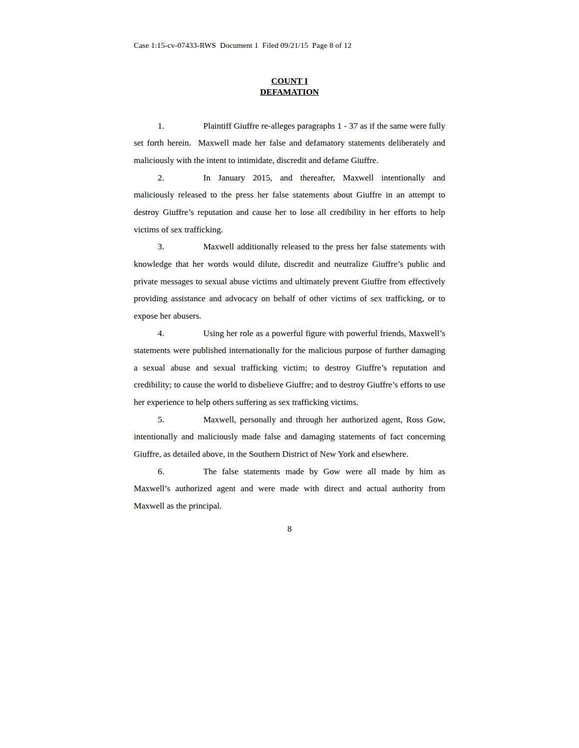Case 1:15-cv-07433-RWS Document 1 Filed 09/21/15 Page 8 of 12
COUNT I
DEFAMATION
1. Plaintiff Giuffre re-alleges paragraphs 1 - 37 as if the same were fully set forth herein. Maxwell made her false and defamatory statements deliberately and maliciously with the intent to intimidate, discredit and defame Giuffre.
2. In January 2015, and thereafter, Maxwell intentionally and maliciously released to the press her false statements about Giuffre in an attempt to destroy Giuffre’s reputation and cause her to lose all credibility in her efforts to help victims of sex trafficking.
3. Maxwell additionally released to the press her false statements with knowledge that her words would dilute, discredit and neutralize Giuffre’s public and private messages to sexual abuse victims and ultimately prevent Giuffre from effectively providing assistance and advocacy on behalf of other victims of sex trafficking, or to expose her abusers.
4. Using her role as a powerful figure with powerful friends, Maxwell’s statements were published internationally for the malicious purpose of further damaging a sexual abuse and sexual trafficking victim; to destroy Giuffre’s reputation and credibility; to cause the world to disbelieve Giuffre; and to destroy Giuffre’s efforts to use her experience to help others suffering as sex trafficking victims.
5. Maxwell, personally and through her authorized agent, Ross Gow, intentionally and maliciously made false and damaging statements of fact concerning Giuffre, as detailed above, in the Southern District of New York and elsewhere.
6. The false statements made by Gow were all made by him as Maxwell’s authorized agent and were made with direct and actual authority from Maxwell as the principal.
8